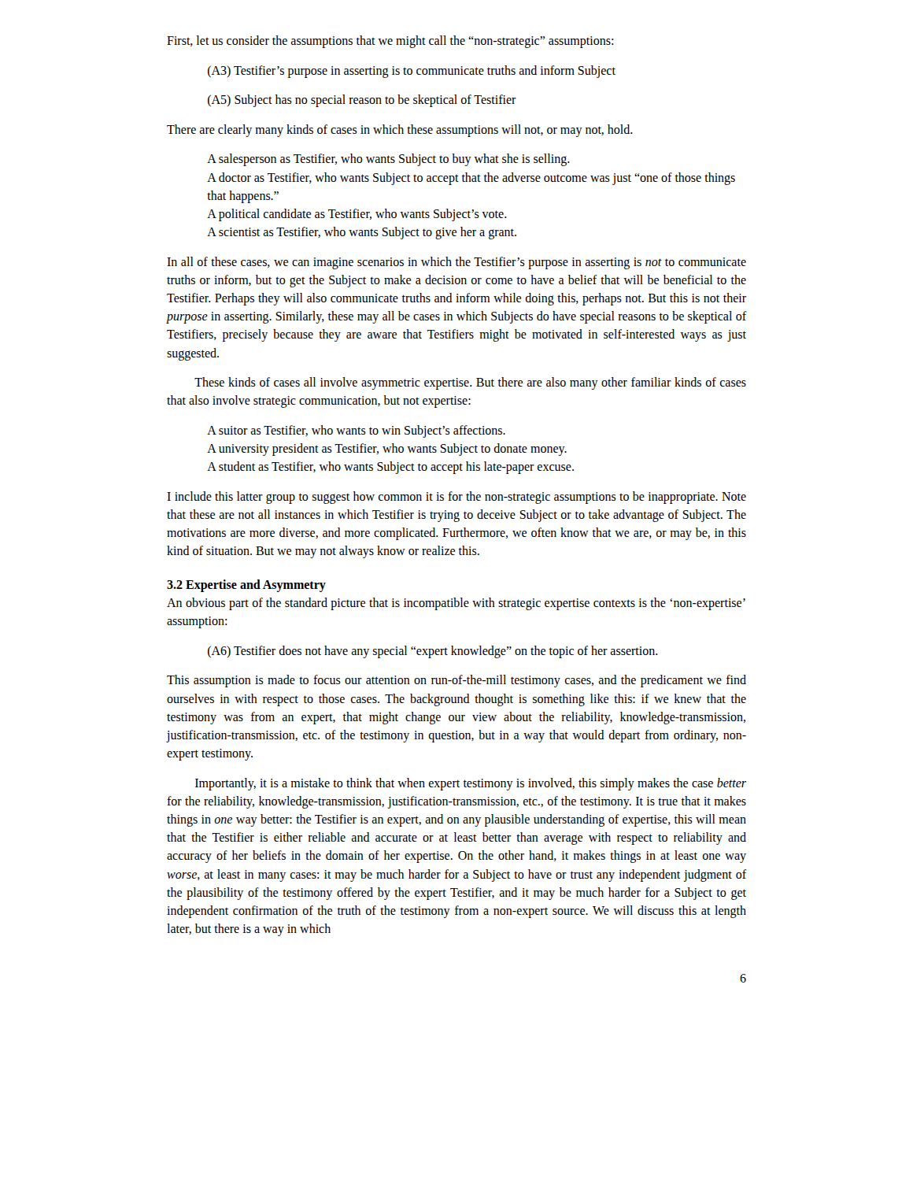First, let us consider the assumptions that we might call the “non-strategic” assumptions:
(A3) Testifier’s purpose in asserting is to communicate truths and inform Subject
(A5) Subject has no special reason to be skeptical of Testifier
There are clearly many kinds of cases in which these assumptions will not, or may not, hold.
A salesperson as Testifier, who wants Subject to buy what she is selling.
A doctor as Testifier, who wants Subject to accept that the adverse outcome was just “one of those things that happens.”
A political candidate as Testifier, who wants Subject’s vote.
A scientist as Testifier, who wants Subject to give her a grant.
In all of these cases, we can imagine scenarios in which the Testifier’s purpose in asserting is not to communicate truths or inform, but to get the Subject to make a decision or come to have a belief that will be beneficial to the Testifier. Perhaps they will also communicate truths and inform while doing this, perhaps not. But this is not their purpose in asserting. Similarly, these may all be cases in which Subjects do have special reasons to be skeptical of Testifiers, precisely because they are aware that Testifiers might be motivated in self-interested ways as just suggested.
These kinds of cases all involve asymmetric expertise. But there are also many other familiar kinds of cases that also involve strategic communication, but not expertise:
A suitor as Testifier, who wants to win Subject’s affections.
A university president as Testifier, who wants Subject to donate money.
A student as Testifier, who wants Subject to accept his late-paper excuse.
I include this latter group to suggest how common it is for the non-strategic assumptions to be inappropriate. Note that these are not all instances in which Testifier is trying to deceive Subject or to take advantage of Subject. The motivations are more diverse, and more complicated. Furthermore, we often know that we are, or may be, in this kind of situation. But we may not always know or realize this.
3.2 Expertise and Asymmetry
An obvious part of the standard picture that is incompatible with strategic expertise contexts is the ‘non-expertise’ assumption:
(A6) Testifier does not have any special “expert knowledge” on the topic of her assertion.
This assumption is made to focus our attention on run-of-the-mill testimony cases, and the predicament we find ourselves in with respect to those cases. The background thought is something like this: if we knew that the testimony was from an expert, that might change our view about the reliability, knowledge-transmission, justification-transmission, etc. of the testimony in question, but in a way that would depart from ordinary, non-expert testimony.
Importantly, it is a mistake to think that when expert testimony is involved, this simply makes the case better for the reliability, knowledge-transmission, justification-transmission, etc., of the testimony. It is true that it makes things in one way better: the Testifier is an expert, and on any plausible understanding of expertise, this will mean that the Testifier is either reliable and accurate or at least better than average with respect to reliability and accuracy of her beliefs in the domain of her expertise. On the other hand, it makes things in at least one way worse, at least in many cases: it may be much harder for a Subject to have or trust any independent judgment of the plausibility of the testimony offered by the expert Testifier, and it may be much harder for a Subject to get independent confirmation of the truth of the testimony from a non-expert source. We will discuss this at length later, but there is a way in which
6